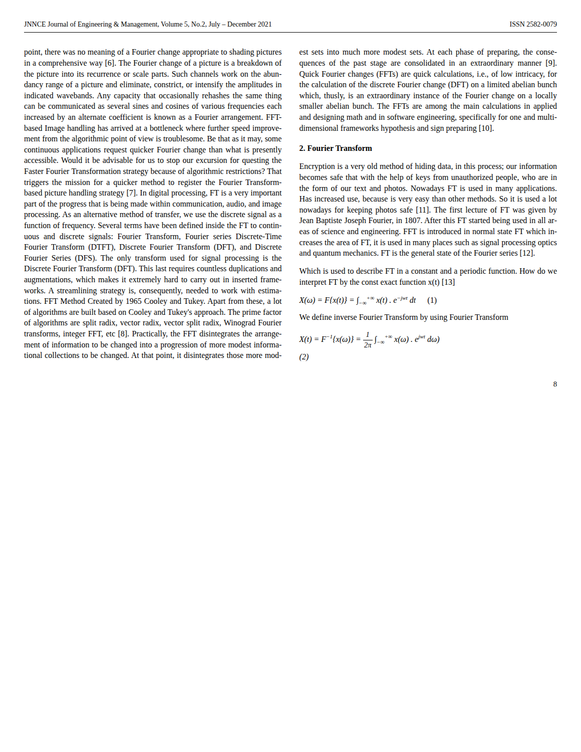JNNCE Journal of Engineering & Management, Volume 5, No.2, July – December 2021 ISSN 2582-0079
point, there was no meaning of a Fourier change appropriate to shading pictures in a comprehensive way [6]. The Fourier change of a picture is a breakdown of the picture into its recurrence or scale parts. Such channels work on the abundancy range of a picture and eliminate, constrict, or intensify the amplitudes in indicated wavebands. Any capacity that occasionally rehashes the same thing can be communicated as several sines and cosines of various frequencies each increased by an alternate coefficient is known as a Fourier arrangement. FFT-based Image handling has arrived at a bottleneck where further speed improvement from the algorithmic point of view is troublesome. Be that as it may, some continuous applications request quicker Fourier change than what is presently accessible. Would it be advisable for us to stop our excursion for questing the Faster Fourier Transformation strategy because of algorithmic restrictions? That triggers the mission for a quicker method to register the Fourier Transform-based picture handling strategy [7]. In digital processing, FT is a very important part of the progress that is being made within communication, audio, and image processing. As an alternative method of transfer, we use the discrete signal as a function of frequency. Several terms have been defined inside the FT to continuous and discrete signals: Fourier Transform, Fourier series Discrete-Time Fourier Transform (DTFT), Discrete Fourier Transform (DFT), and Discrete Fourier Series (DFS). The only transform used for signal processing is the Discrete Fourier Transform (DFT). This last requires countless duplications and augmentations, which makes it extremely hard to carry out in inserted frameworks. A streamlining strategy is, consequently, needed to work with estimations. FFT Method Created by 1965 Cooley and Tukey. Apart from these, a lot of algorithms are built based on Cooley and Tukey's approach. The prime factor of algorithms are split radix, vector radix, vector split radix, Winograd Fourier transforms, integer FFT, etc [8]. Practically, the FFT disintegrates the arrangement of information to be changed into a progression of more modest informational collections to be changed. At that point, it disintegrates those more modest sets into much more modest sets. At each phase of preparing, the consequences of the past stage are consolidated in an extraordinary manner [9]. Quick Fourier changes (FFTs) are quick calculations, i.e., of low intricacy, for the calculation of the discrete Fourier change (DFT) on a limited abelian bunch which, thusly, is an extraordinary instance of the Fourier change on a locally smaller abelian bunch. The FFTs are among the main calculations in applied and designing math and in software engineering, specifically for one and multidimensional frameworks hypothesis and sign preparing [10].
2. Fourier Transform
Encryption is a very old method of hiding data, in this process; our information becomes safe that with the help of keys from unauthorized people, who are in the form of our text and photos. Nowadays FT is used in many applications. Has increased use, because is very easy than other methods. So it is used a lot nowadays for keeping photos safe [11]. The first lecture of FT was given by Jean Baptiste Joseph Fourier, in 1807. After this FT started being used in all areas of science and engineering. FFT is introduced in normal state FT which increases the area of FT, it is used in many places such as signal processing optics and quantum mechanics. FT is the general state of the Fourier series [12].
Which is used to describe FT in a constant and a periodic function. How do we interpret FT by the const exact function x(t) [13]
X(ω) = F{x(t)} = ∫−∞+∞ x(t) . e−jwt dt (1)
We define inverse Fourier Transform by using Fourier Transform
X(t) = F−1{x(ω)} = 12π ∫−∞+∞ x(ω) . ejwt dω)
(2)
8